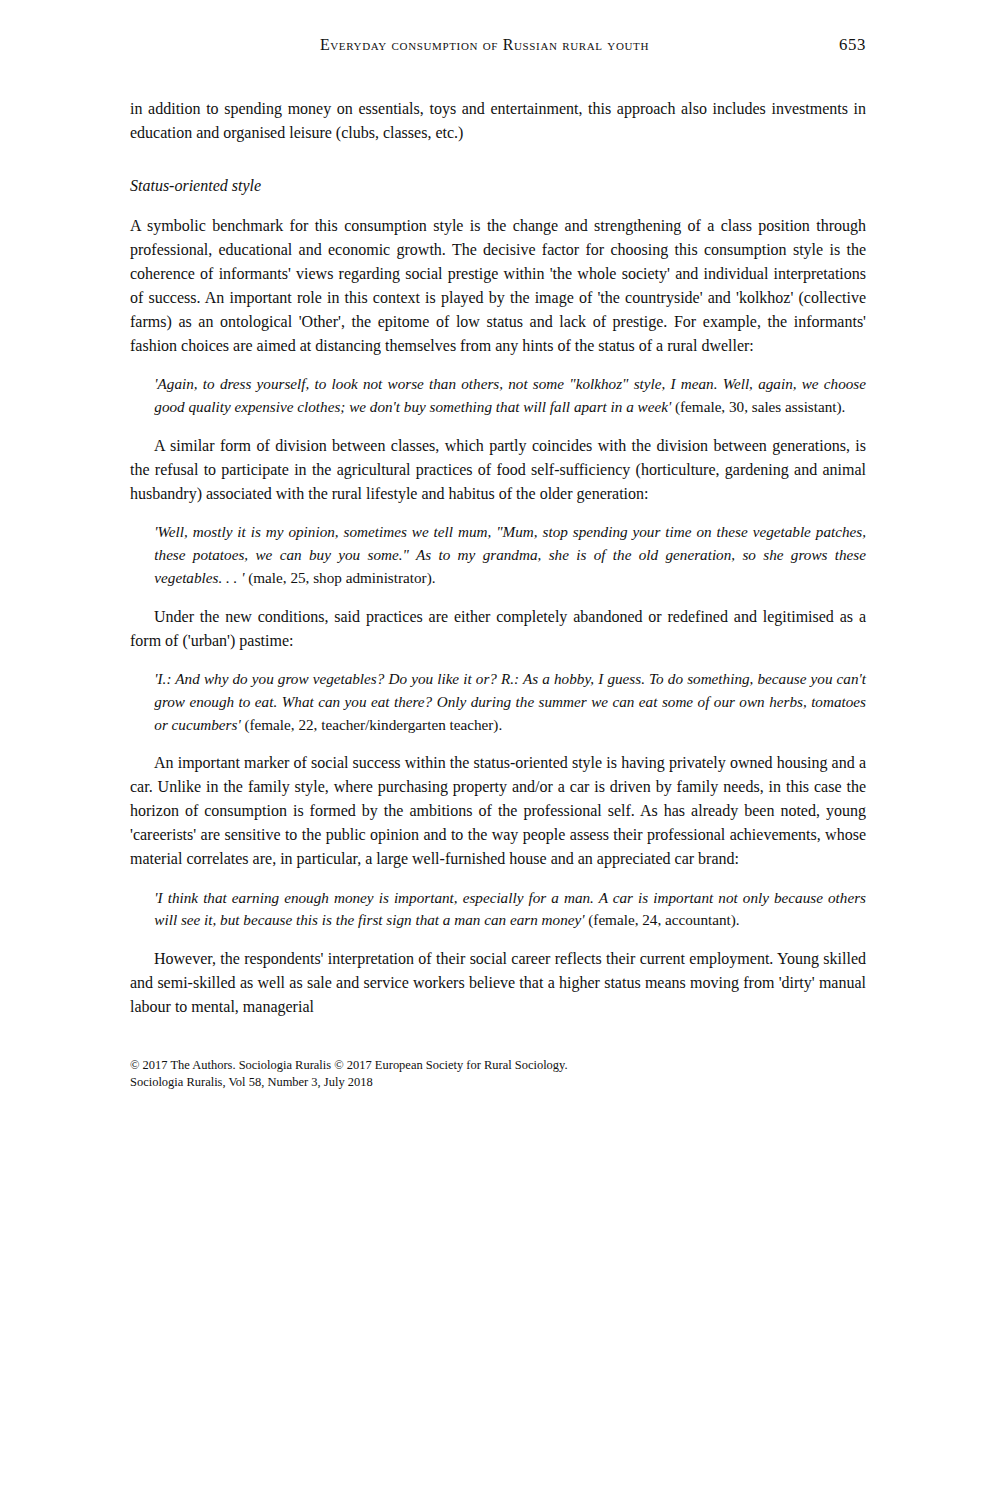Everyday consumption of Russian rural youth 653
in addition to spending money on essentials, toys and entertainment, this approach also includes investments in education and organised leisure (clubs, classes, etc.)
Status-oriented style
A symbolic benchmark for this consumption style is the change and strengthening of a class position through professional, educational and economic growth. The decisive factor for choosing this consumption style is the coherence of informants' views regarding social prestige within 'the whole society' and individual interpretations of success. An important role in this context is played by the image of 'the countryside' and 'kolkhoz' (collective farms) as an ontological 'Other', the epitome of low status and lack of prestige. For example, the informants' fashion choices are aimed at distancing themselves from any hints of the status of a rural dweller:
'Again, to dress yourself, to look not worse than others, not some "kolkhoz" style, I mean. Well, again, we choose good quality expensive clothes; we don't buy something that will fall apart in a week' (female, 30, sales assistant).
A similar form of division between classes, which partly coincides with the division between generations, is the refusal to participate in the agricultural practices of food self-sufficiency (horticulture, gardening and animal husbandry) associated with the rural lifestyle and habitus of the older generation:
'Well, mostly it is my opinion, sometimes we tell mum, "Mum, stop spending your time on these vegetable patches, these potatoes, we can buy you some." As to my grandma, she is of the old generation, so she grows these vegetables. . . ' (male, 25, shop administrator).
Under the new conditions, said practices are either completely abandoned or redefined and legitimised as a form of ('urban') pastime:
'I.: And why do you grow vegetables? Do you like it or? R.: As a hobby, I guess. To do something, because you can't grow enough to eat. What can you eat there? Only during the summer we can eat some of our own herbs, tomatoes or cucumbers' (female, 22, teacher/kindergarten teacher).
An important marker of social success within the status-oriented style is having privately owned housing and a car. Unlike in the family style, where purchasing property and/or a car is driven by family needs, in this case the horizon of consumption is formed by the ambitions of the professional self. As has already been noted, young 'careerists' are sensitive to the public opinion and to the way people assess their professional achievements, whose material correlates are, in particular, a large well-furnished house and an appreciated car brand:
'I think that earning enough money is important, especially for a man. A car is important not only because others will see it, but because this is the first sign that a man can earn money' (female, 24, accountant).
However, the respondents' interpretation of their social career reflects their current employment. Young skilled and semi-skilled as well as sale and service workers believe that a higher status means moving from 'dirty' manual labour to mental, managerial
© 2017 The Authors. Sociologia Ruralis © 2017 European Society for Rural Sociology.
Sociologia Ruralis, Vol 58, Number 3, July 2018